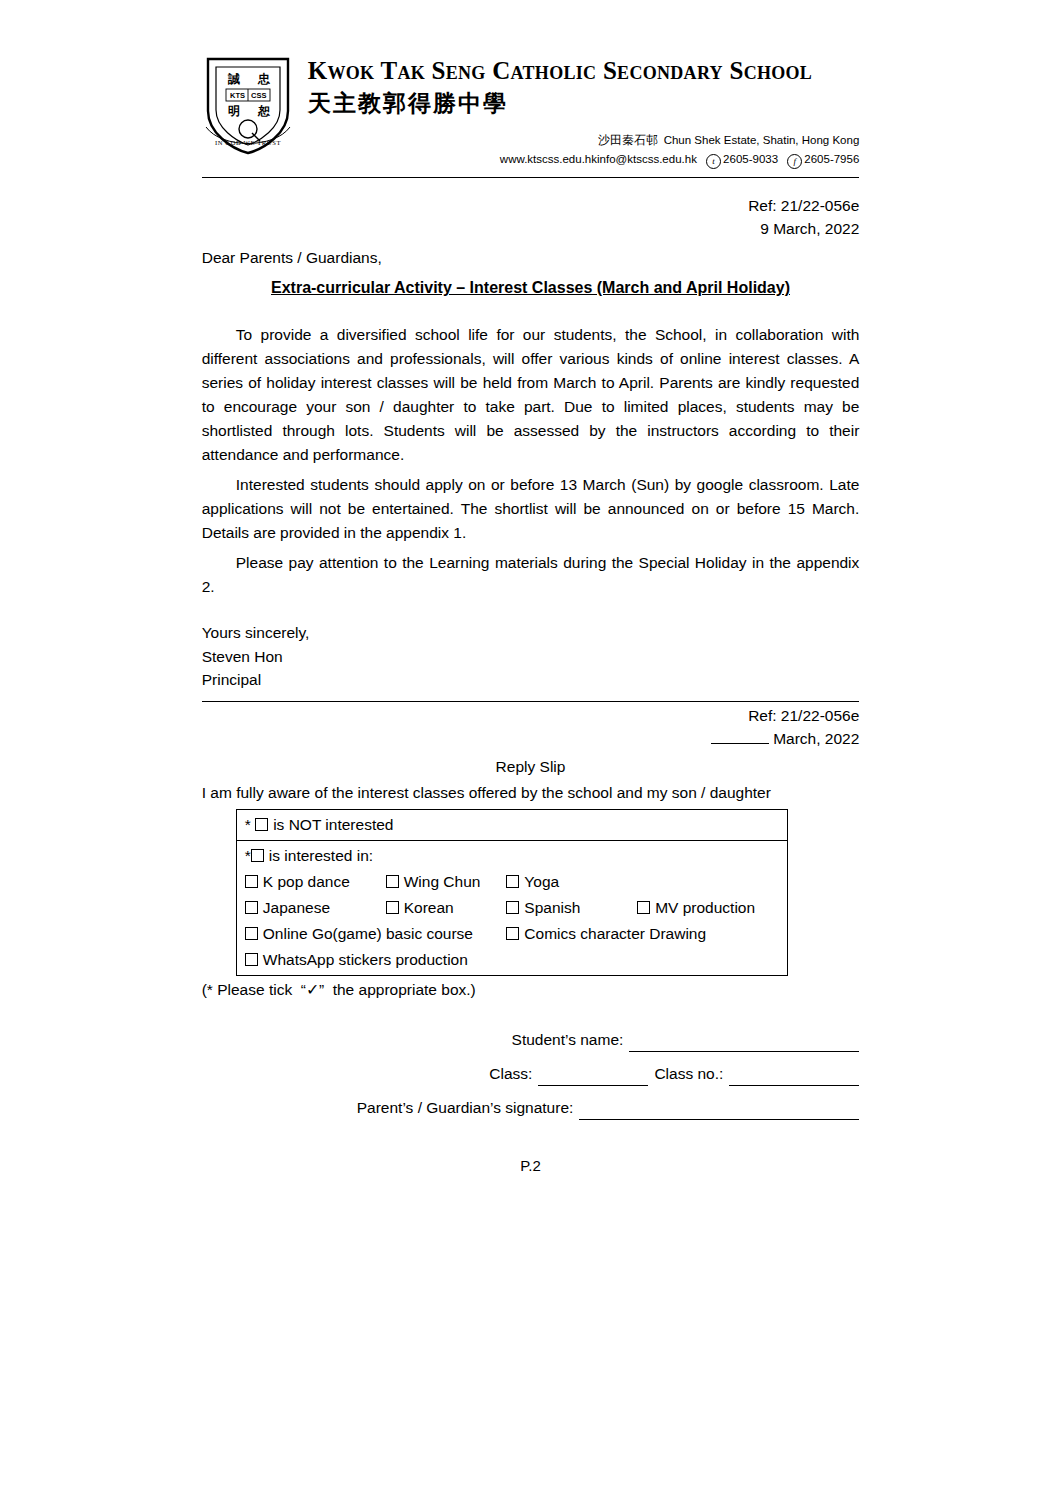誠 忠 KTS CSS 明 恕 IN GOD WE TRUST
Kwok Tak Seng Catholic Secondary School
天主教郭得勝中學
沙田秦石邨 Chun Shek Estate, Shatin, Hong Kong
www.ktscss.edu.hk info@ktscss.edu.hk t2605-9033 f2605-7956
Ref: 21/22-056e
9 March, 2022
Dear Parents / Guardians,
Extra-curricular Activity – Interest Classes (March and April Holiday)
To provide a diversified school life for our students, the School, in collaboration with different associations and professionals, will offer various kinds of online interest classes. A series of holiday interest classes will be held from March to April. Parents are kindly requested to encourage your son / daughter to take part. Due to limited places, students may be shortlisted through lots. Students will be assessed by the instructors according to their attendance and performance.
Interested students should apply on or before 13 March (Sun) by google classroom. Late applications will not be entertained. The shortlist will be announced on or before 15 March. Details are provided in the appendix 1.
Please pay attention to the Learning materials during the Special Holiday in the appendix 2.
Yours sincerely,
Steven Hon
Principal
Ref: 21/22-056e
March, 2022
Reply Slip
I am fully aware of the interest classes offered by the school and my son / daughter
| * is NOT interested |
| * is interested in: K pop dance Wing Chun Yoga Japanese Korean Spanish MV production Online Go(game) basic course Comics character Drawing WhatsApp stickers production |
(* Please tick “✓” the appropriate box.)
Student’s name:
Class: Class no.:
Parent’s / Guardian’s signature:
P.2